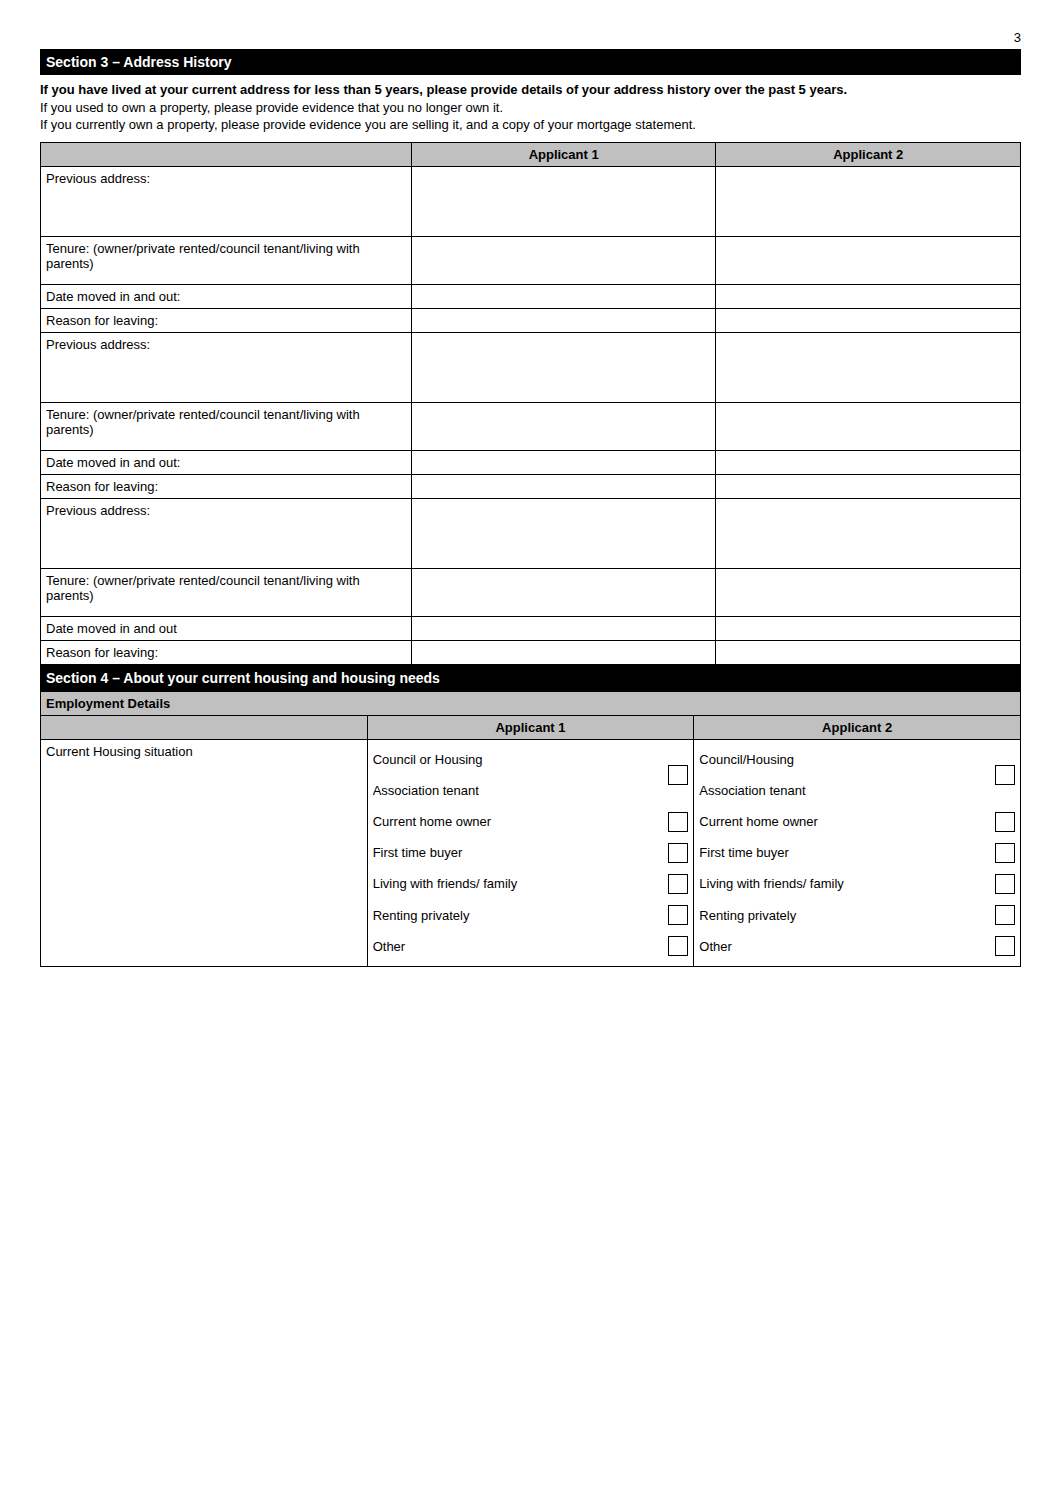3
Section 3 – Address History
If you have lived at your current address for less than 5 years, please provide details of your address history over the past 5 years. If you used to own a property, please provide evidence that you no longer own it.
If you currently own a property, please provide evidence you are selling it, and a copy of your mortgage statement.
| | Applicant 1 | Applicant 2 |
| --- | --- | --- |
| Previous address: | | |
| Tenure: (owner/private rented/council tenant/living with parents) | | |
| Date moved in and out: | | |
| Reason for leaving: | | |
| Previous address: | | |
| Tenure: (owner/private rented/council tenant/living with parents) | | |
| Date moved in and out: | | |
| Reason for leaving: | | |
| Previous address: | | |
| Tenure: (owner/private rented/council tenant/living with parents) | | |
| Date moved in and out | | |
| Reason for leaving: | | |
Section 4 – About your current housing and housing needs
| Employment Details |
| | Applicant 1 | Applicant 2 |
| Current Housing situation | Council or Housing Association tenant Current home owner First time buyer Living with friends/ family Renting privately Other | Council/Housing Association tenant Current home owner First time buyer Living with friends/ family Renting privately Other |